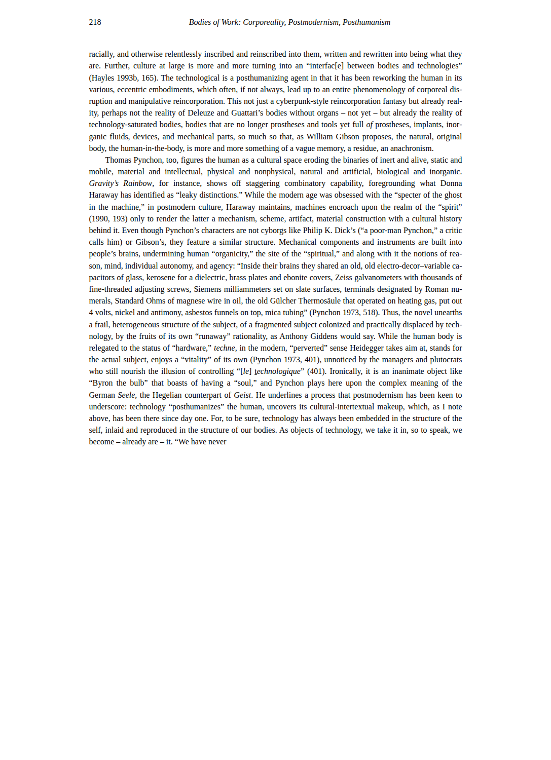218 Bodies of Work: Corporeality, Postmodernism, Posthumanism
racially, and otherwise relentlessly inscribed and reinscribed into them, written and rewritten into being what they are. Further, culture at large is more and more turning into an “interfac[e] between bodies and technologies” (Hayles 1993b, 165). The technological is a posthumanizing agent in that it has been reworking the human in its various, eccentric embodiments, which often, if not always, lead up to an entire phenomenology of corporeal disruption and manipulative reincorporation. This not just a cyberpunk-style reincorporation fantasy but already reality, perhaps not the reality of Deleuze and Guattari’s bodies without organs – not yet – but already the reality of technology-saturated bodies, bodies that are no longer prostheses and tools yet full of prostheses, implants, inorganic fluids, devices, and mechanical parts, so much so that, as William Gibson proposes, the natural, original body, the human-in-the-body, is more and more something of a vague memory, a residue, an anachronism.
Thomas Pynchon, too, figures the human as a cultural space eroding the binaries of inert and alive, static and mobile, material and intellectual, physical and nonphysical, natural and artificial, biological and inorganic. Gravity’s Rainbow, for instance, shows off staggering combinatory capability, foregrounding what Donna Haraway has identified as “leaky distinctions.” While the modern age was obsessed with the “specter of the ghost in the machine,” in postmodern culture, Haraway maintains, machines encroach upon the realm of the “spirit” (1990, 193) only to render the latter a mechanism, scheme, artifact, material construction with a cultural history behind it. Even though Pynchon’s characters are not cyborgs like Philip K. Dick’s (“a poor-man Pynchon,” a critic calls him) or Gibson’s, they feature a similar structure. Mechanical components and instruments are built into people’s brains, undermining human “organicity,” the site of the “spiritual,” and along with it the notions of reason, mind, individual autonomy, and agency: “Inside their brains they shared an old, old electro-decor–variable capacitors of glass, kerosene for a dielectric, brass plates and ebonite covers, Zeiss galvanometers with thousands of fine-threaded adjusting screws, Siemens milliammeters set on slate surfaces, terminals designated by Roman numerals, Standard Ohms of magnese wire in oil, the old Gülcher Thermosäule that operated on heating gas, put out 4 volts, nickel and antimony, asbestos funnels on top, mica tubing” (Pynchon 1973, 518). Thus, the novel unearths a frail, heterogeneous structure of the subject, of a fragmented subject colonized and practically displaced by technology, by the fruits of its own “runaway” rationality, as Anthony Giddens would say. While the human body is relegated to the status of “hardware,” techne, in the modern, “perverted” sense Heidegger takes aim at, stands for the actual subject, enjoys a “vitality” of its own (Pynchon 1973, 401), unnoticed by the managers and plutocrats who still nourish the illusion of controlling “[le] technologique” (401). Ironically, it is an inanimate object like “Byron the bulb” that boasts of having a “soul,” and Pynchon plays here upon the complex meaning of the German Seele, the Hegelian counterpart of Geist. He underlines a process that postmodernism has been keen to underscore: technology “posthumanizes” the human, uncovers its cultural-intertextual makeup, which, as I note above, has been there since day one. For, to be sure, technology has always been embedded in the structure of the self, inlaid and reproduced in the structure of our bodies. As objects of technology, we take it in, so to speak, we become – already are – it. “We have never